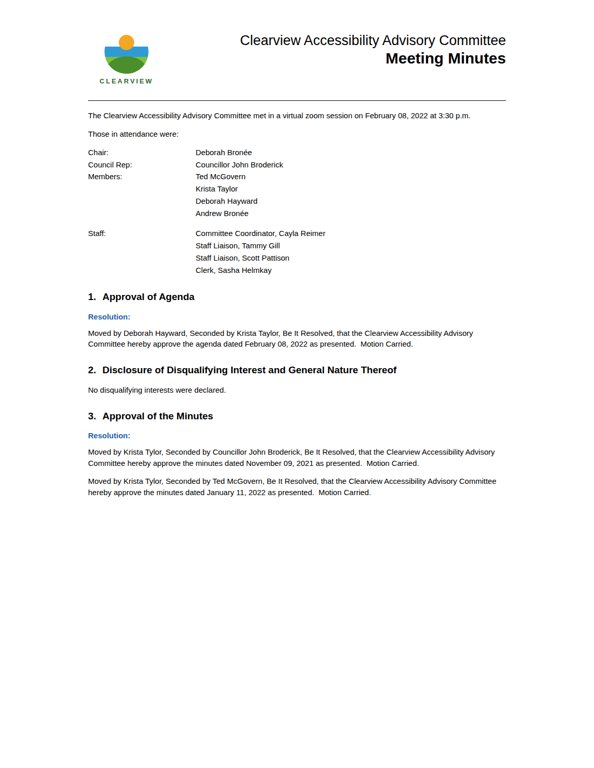CLEARVIEW
Clearview Accessibility Advisory Committee
Meeting Minutes
The Clearview Accessibility Advisory Committee met in a virtual zoom session on February 08, 2022 at 3:30 p.m.
Those in attendance were:
| Chair: | Deborah Bronée |
| Council Rep: | Councillor John Broderick |
| Members: | Ted McGovern |
| | Krista Taylor |
| | Deborah Hayward |
| | Andrew Bronée |
| Staff: | Committee Coordinator, Cayla Reimer |
| | Staff Liaison, Tammy Gill |
| | Staff Liaison, Scott Pattison |
| | Clerk, Sasha Helmkay |
1. Approval of Agenda
Resolution:
Moved by Deborah Hayward, Seconded by Krista Taylor, Be It Resolved, that the Clearview Accessibility Advisory Committee hereby approve the agenda dated February 08, 2022 as presented. Motion Carried.
2. Disclosure of Disqualifying Interest and General Nature Thereof
No disqualifying interests were declared.
3. Approval of the Minutes
Resolution:
Moved by Krista Tylor, Seconded by Councillor John Broderick, Be It Resolved, that the Clearview Accessibility Advisory Committee hereby approve the minutes dated November 09, 2021 as presented. Motion Carried.
Moved by Krista Tylor, Seconded by Ted McGovern, Be It Resolved, that the Clearview Accessibility Advisory Committee hereby approve the minutes dated January 11, 2022 as presented. Motion Carried.